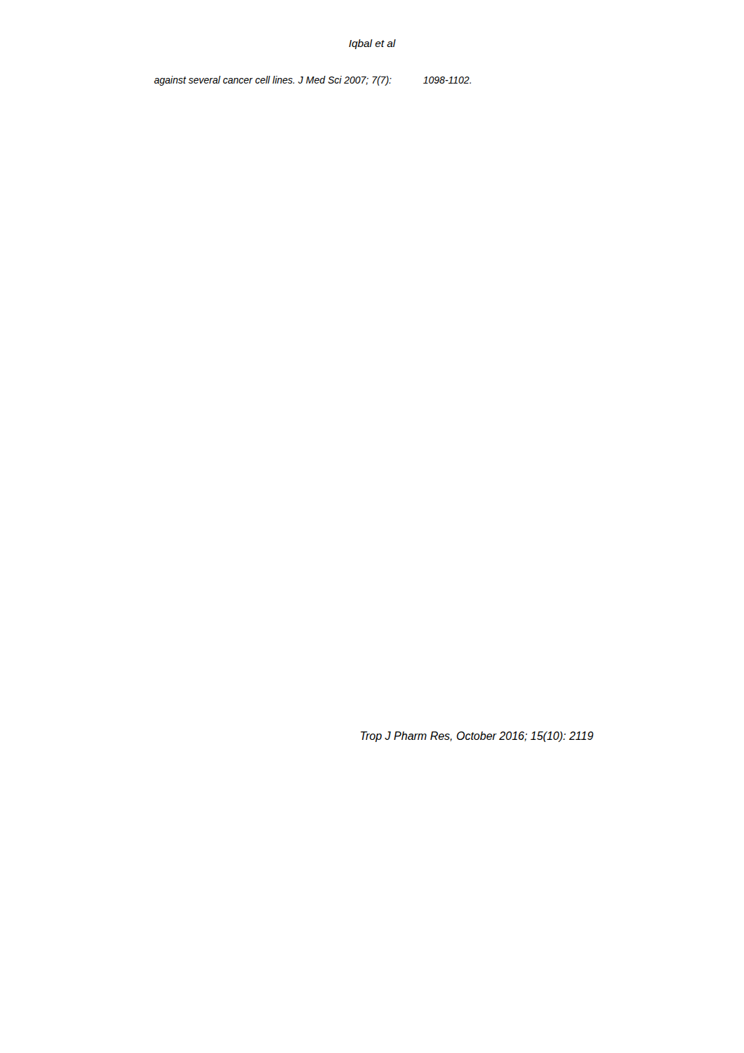Iqbal et al
against several cancer cell lines. J Med Sci 2007; 7(7): 1098-1102.
Trop J Pharm Res, October 2016; 15(10): 2119